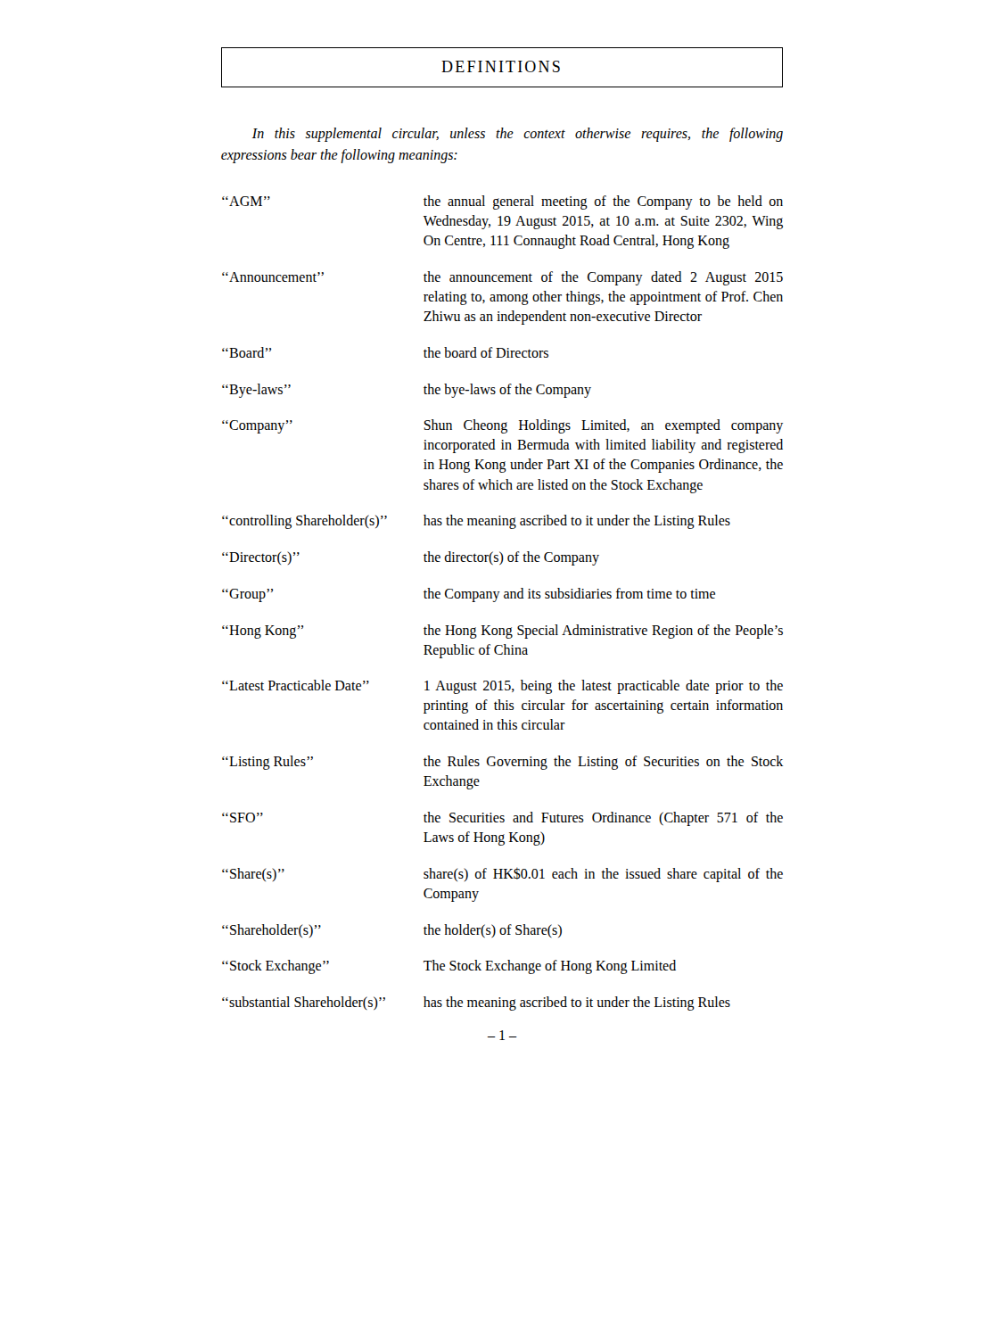DEFINITIONS
In this supplemental circular, unless the context otherwise requires, the following expressions bear the following meanings:
| ‘‘AGM’’ | the annual general meeting of the Company to be held on Wednesday, 19 August 2015, at 10 a.m. at Suite 2302, Wing On Centre, 111 Connaught Road Central, Hong Kong |
| ‘‘Announcement’’ | the announcement of the Company dated 2 August 2015 relating to, among other things, the appointment of Prof. Chen Zhiwu as an independent non-executive Director |
| ‘‘Board’’ | the board of Directors |
| ‘‘Bye-laws’’ | the bye-laws of the Company |
| ‘‘Company’’ | Shun Cheong Holdings Limited, an exempted company incorporated in Bermuda with limited liability and registered in Hong Kong under Part XI of the Companies Ordinance, the shares of which are listed on the Stock Exchange |
| ‘‘controlling Shareholder(s)’’ | has the meaning ascribed to it under the Listing Rules |
| ‘‘Director(s)’’ | the director(s) of the Company |
| ‘‘Group’’ | the Company and its subsidiaries from time to time |
| ‘‘Hong Kong’’ | the Hong Kong Special Administrative Region of the People’s Republic of China |
| ‘‘Latest Practicable Date’’ | 1 August 2015, being the latest practicable date prior to the printing of this circular for ascertaining certain information contained in this circular |
| ‘‘Listing Rules’’ | the Rules Governing the Listing of Securities on the Stock Exchange |
| ‘‘SFO’’ | the Securities and Futures Ordinance (Chapter 571 of the Laws of Hong Kong) |
| ‘‘Share(s)’’ | share(s) of HK$0.01 each in the issued share capital of the Company |
| ‘‘Shareholder(s)’’ | the holder(s) of Share(s) |
| ‘‘Stock Exchange’’ | The Stock Exchange of Hong Kong Limited |
| ‘‘substantial Shareholder(s)’’ | has the meaning ascribed to it under the Listing Rules |
– 1 –